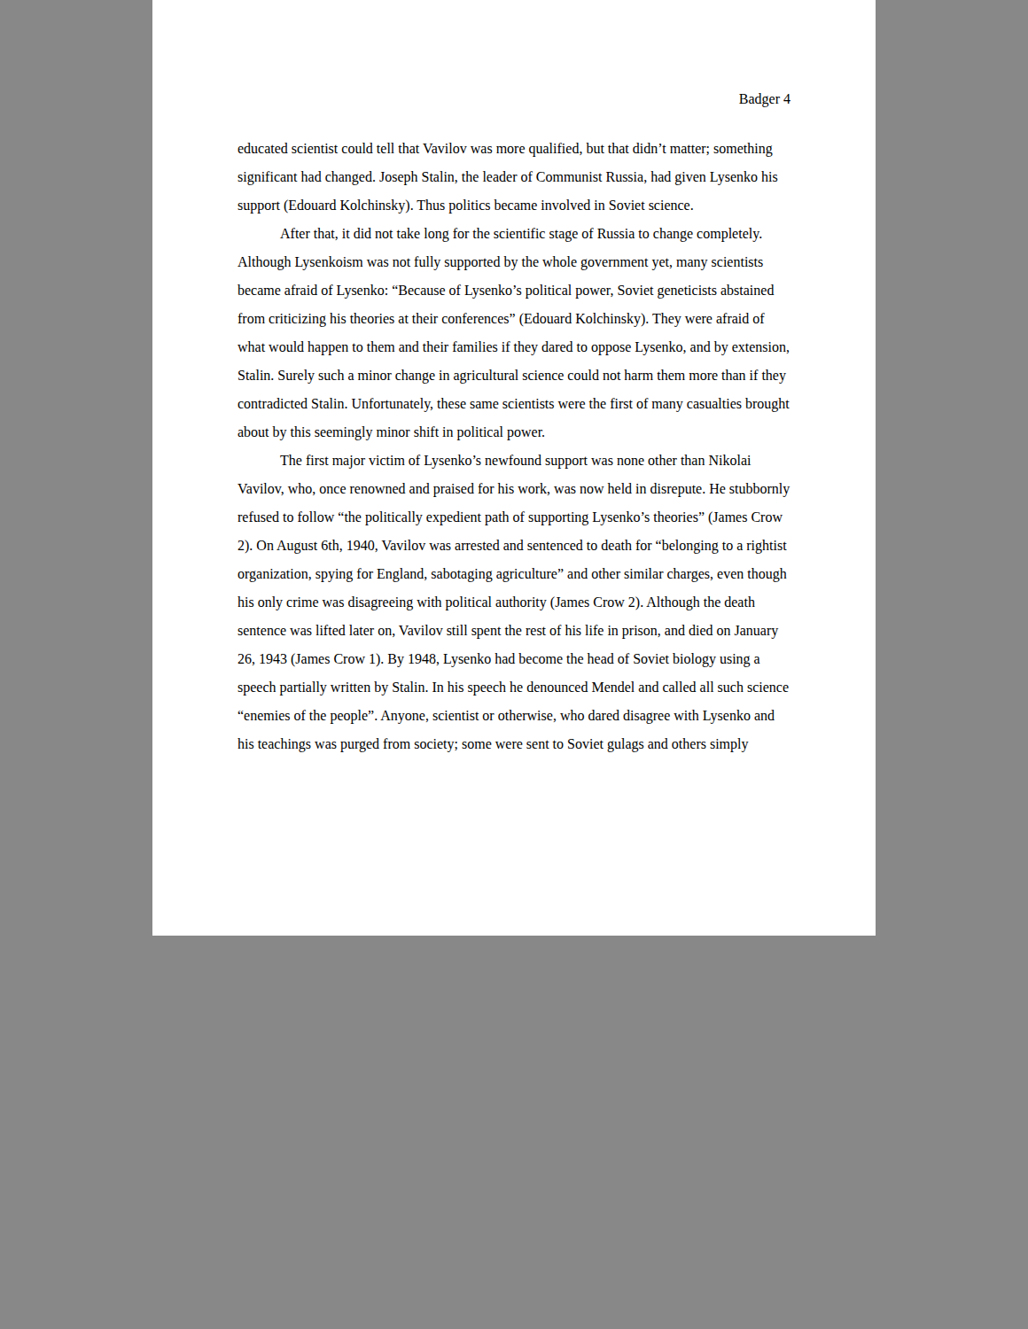Badger 4
educated scientist could tell that Vavilov was more qualified, but that didn’t matter; something significant had changed. Joseph Stalin, the leader of Communist Russia, had given Lysenko his support (Edouard Kolchinsky). Thus politics became involved in Soviet science.
After that, it did not take long for the scientific stage of Russia to change completely. Although Lysenkoism was not fully supported by the whole government yet, many scientists became afraid of Lysenko: “Because of Lysenko’s political power, Soviet geneticists abstained from criticizing his theories at their conferences” (Edouard Kolchinsky). They were afraid of what would happen to them and their families if they dared to oppose Lysenko, and by extension, Stalin. Surely such a minor change in agricultural science could not harm them more than if they contradicted Stalin. Unfortunately, these same scientists were the first of many casualties brought about by this seemingly minor shift in political power.
The first major victim of Lysenko’s newfound support was none other than Nikolai Vavilov, who, once renowned and praised for his work, was now held in disrepute. He stubbornly refused to follow “the politically expedient path of supporting Lysenko’s theories” (James Crow 2). On August 6th, 1940, Vavilov was arrested and sentenced to death for “belonging to a rightist organization, spying for England, sabotaging agriculture” and other similar charges, even though his only crime was disagreeing with political authority (James Crow 2). Although the death sentence was lifted later on, Vavilov still spent the rest of his life in prison, and died on January 26, 1943 (James Crow 1). By 1948, Lysenko had become the head of Soviet biology using a speech partially written by Stalin. In his speech he denounced Mendel and called all such science “enemies of the people”. Anyone, scientist or otherwise, who dared disagree with Lysenko and his teachings was purged from society; some were sent to Soviet gulags and others simply